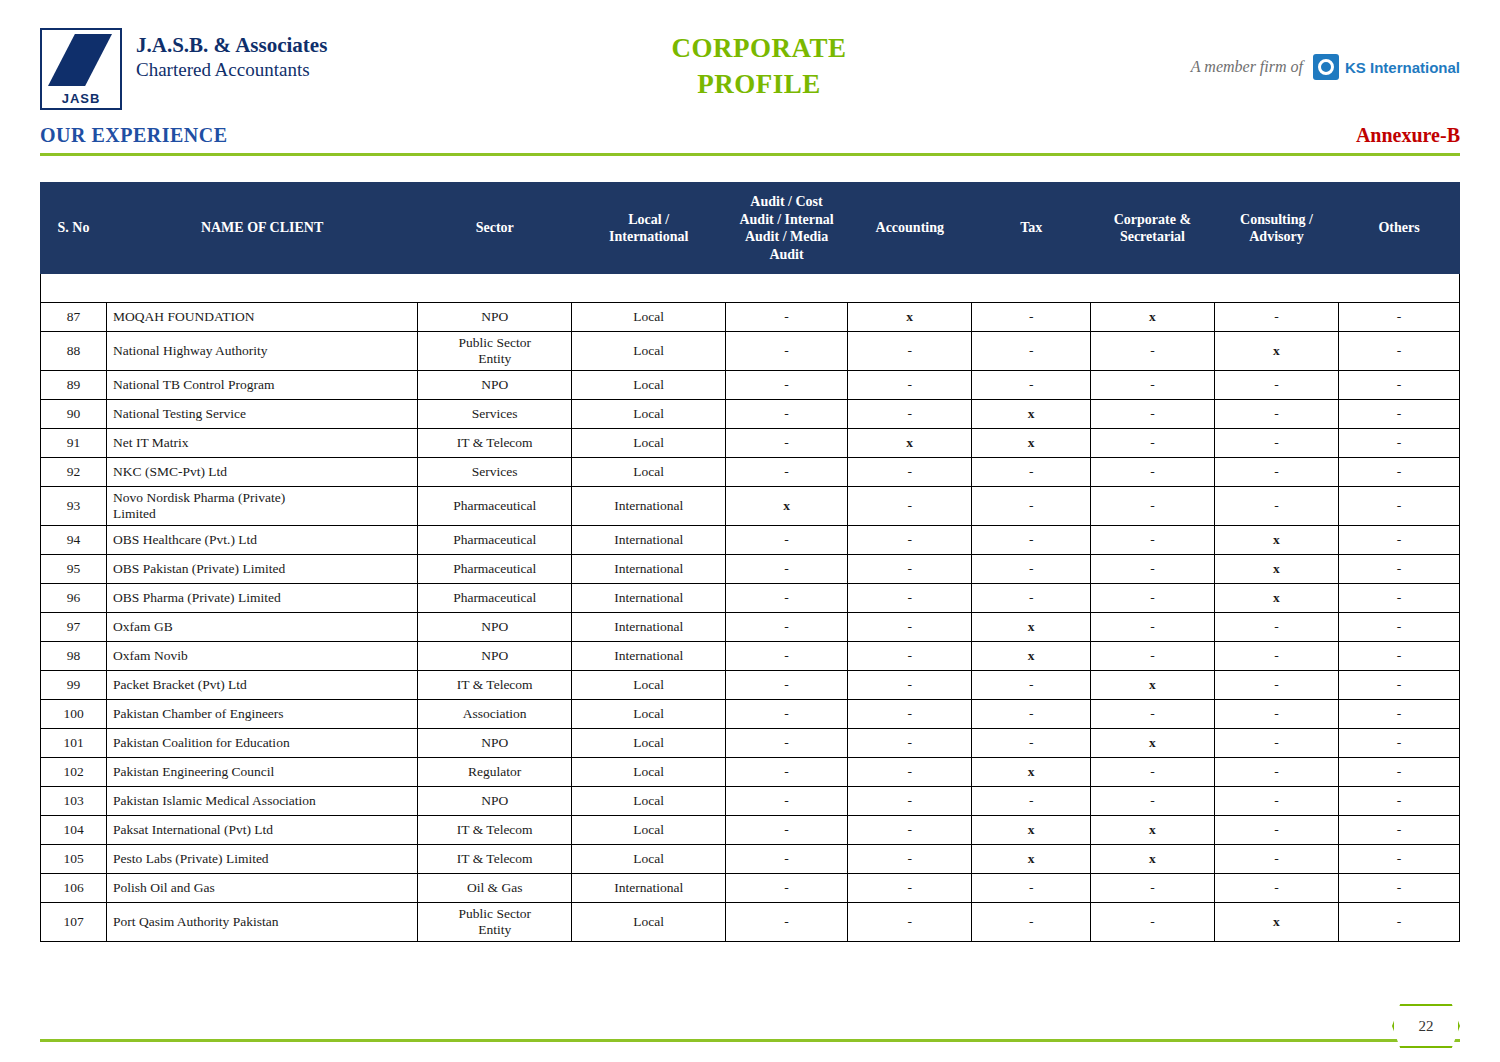JASB
J.A.S.B. & Associates
Chartered Accountants
CORPORATE
PROFILE
A member firm of
KS International
OUR EXPERIENCE
Annexure-B
| S. No | NAME OF CLIENT | Sector | Local / International | Audit / Cost Audit / Internal Audit / Media Audit | Accounting | Tax | Corporate & Secretarial | Consulting / Advisory | Others |
| --- | --- | --- | --- | --- | --- | --- | --- | --- | --- |
| 87 | MOQAH FOUNDATION | NPO | Local | - | x | - | x | - | - |
| 88 | National Highway Authority | Public Sector Entity | Local | - | - | - | - | x | - |
| 89 | National TB Control Program | NPO | Local | - | - | - | - | - | - |
| 90 | National Testing Service | Services | Local | - | - | x | - | - | - |
| 91 | Net IT Matrix | IT & Telecom | Local | - | x | x | - | - | - |
| 92 | NKC (SMC-Pvt) Ltd | Services | Local | - | - | - | - | - | - |
| 93 | Novo Nordisk Pharma (Private) Limited | Pharmaceutical | International | x | - | - | - | - | - |
| 94 | OBS Healthcare (Pvt.) Ltd | Pharmaceutical | International | - | - | - | - | x | - |
| 95 | OBS Pakistan (Private) Limited | Pharmaceutical | International | - | - | - | - | x | - |
| 96 | OBS Pharma (Private) Limited | Pharmaceutical | International | - | - | - | - | x | - |
| 97 | Oxfam GB | NPO | International | - | - | x | - | - | - |
| 98 | Oxfam Novib | NPO | International | - | - | x | - | - | - |
| 99 | Packet Bracket (Pvt) Ltd | IT & Telecom | Local | - | - | - | x | - | - |
| 100 | Pakistan Chamber of Engineers | Association | Local | - | - | - | - | - | - |
| 101 | Pakistan Coalition for Education | NPO | Local | - | - | - | x | - | - |
| 102 | Pakistan Engineering Council | Regulator | Local | - | - | x | - | - | - |
| 103 | Pakistan Islamic Medical Association | NPO | Local | - | - | - | - | - | - |
| 104 | Paksat International (Pvt) Ltd | IT & Telecom | Local | - | - | x | x | - | - |
| 105 | Pesto Labs (Private) Limited | IT & Telecom | Local | - | - | x | x | - | - |
| 106 | Polish Oil and Gas | Oil & Gas | International | - | - | - | - | - | - |
| 107 | Port Qasim Authority Pakistan | Public Sector Entity | Local | - | - | - | - | x | - |
22